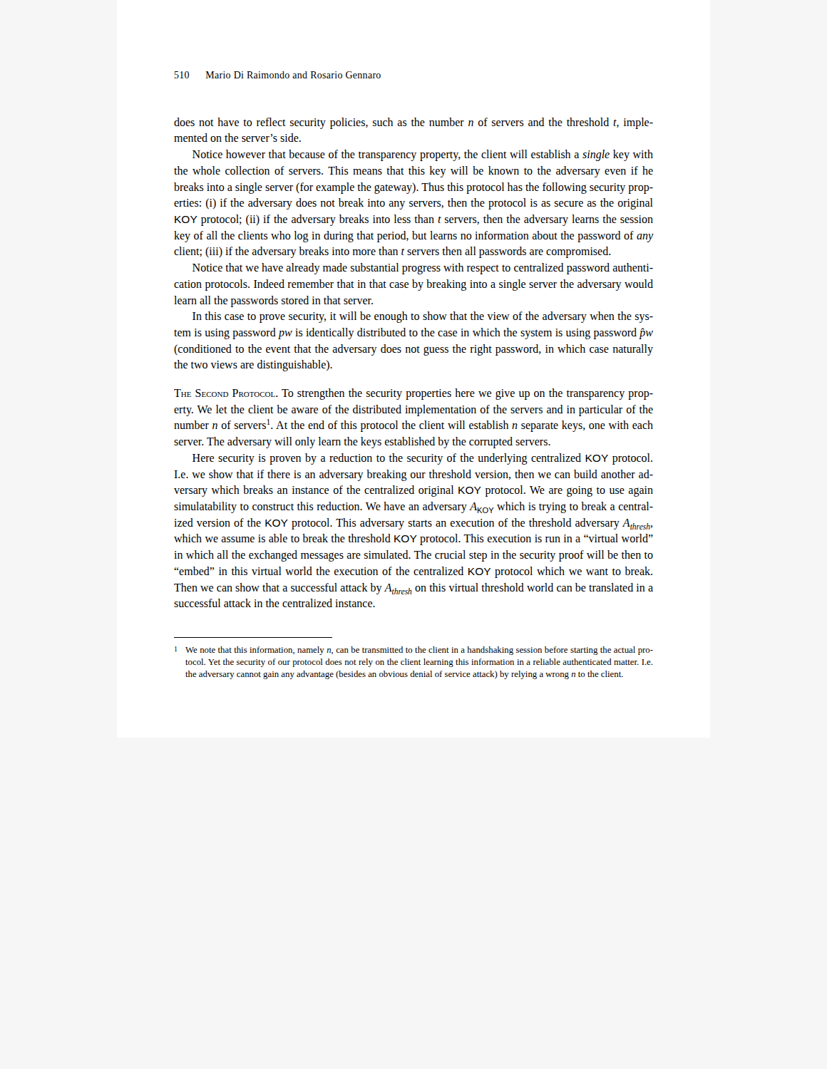510 Mario Di Raimondo and Rosario Gennaro
does not have to reflect security policies, such as the number n of servers and the threshold t, implemented on the server’s side.
Notice however that because of the transparency property, the client will establish a single key with the whole collection of servers. This means that this key will be known to the adversary even if he breaks into a single server (for example the gateway). Thus this protocol has the following security properties: (i) if the adversary does not break into any servers, then the protocol is as secure as the original KOY protocol; (ii) if the adversary breaks into less than t servers, then the adversary learns the session key of all the clients who log in during that period, but learns no information about the password of any client; (iii) if the adversary breaks into more than t servers then all passwords are compromised.
Notice that we have already made substantial progress with respect to centralized password authentication protocols. Indeed remember that in that case by breaking into a single server the adversary would learn all the passwords stored in that server.
In this case to prove security, it will be enough to show that the view of the adversary when the system is using password pw is identically distributed to the case in which the system is using password p̂w (conditioned to the event that the adversary does not guess the right password, in which case naturally the two views are distinguishable).
The Second Protocol. To strengthen the security properties here we give up on the transparency property. We let the client be aware of the distributed implementation of the servers and in particular of the number n of servers1. At the end of this protocol the client will establish n separate keys, one with each server. The adversary will only learn the keys established by the corrupted servers.
Here security is proven by a reduction to the security of the underlying centralized KOY protocol. I.e. we show that if there is an adversary breaking our threshold version, then we can build another adversary which breaks an instance of the centralized original KOY protocol. We are going to use again simulatability to construct this reduction. We have an adversary AKOY which is trying to break a centralized version of the KOY protocol. This adversary starts an execution of the threshold adversary Athresh, which we assume is able to break the threshold KOY protocol. This execution is run in a “virtual world” in which all the exchanged messages are simulated. The crucial step in the security proof will be then to “embed” in this virtual world the execution of the centralized KOY protocol which we want to break. Then we can show that a successful attack by Athresh on this virtual threshold world can be translated in a successful attack in the centralized instance.
1 We note that this information, namely n, can be transmitted to the client in a handshaking session before starting the actual protocol. Yet the security of our protocol does not rely on the client learning this information in a reliable authenticated matter. I.e. the adversary cannot gain any advantage (besides an obvious denial of service attack) by relying a wrong n to the client.